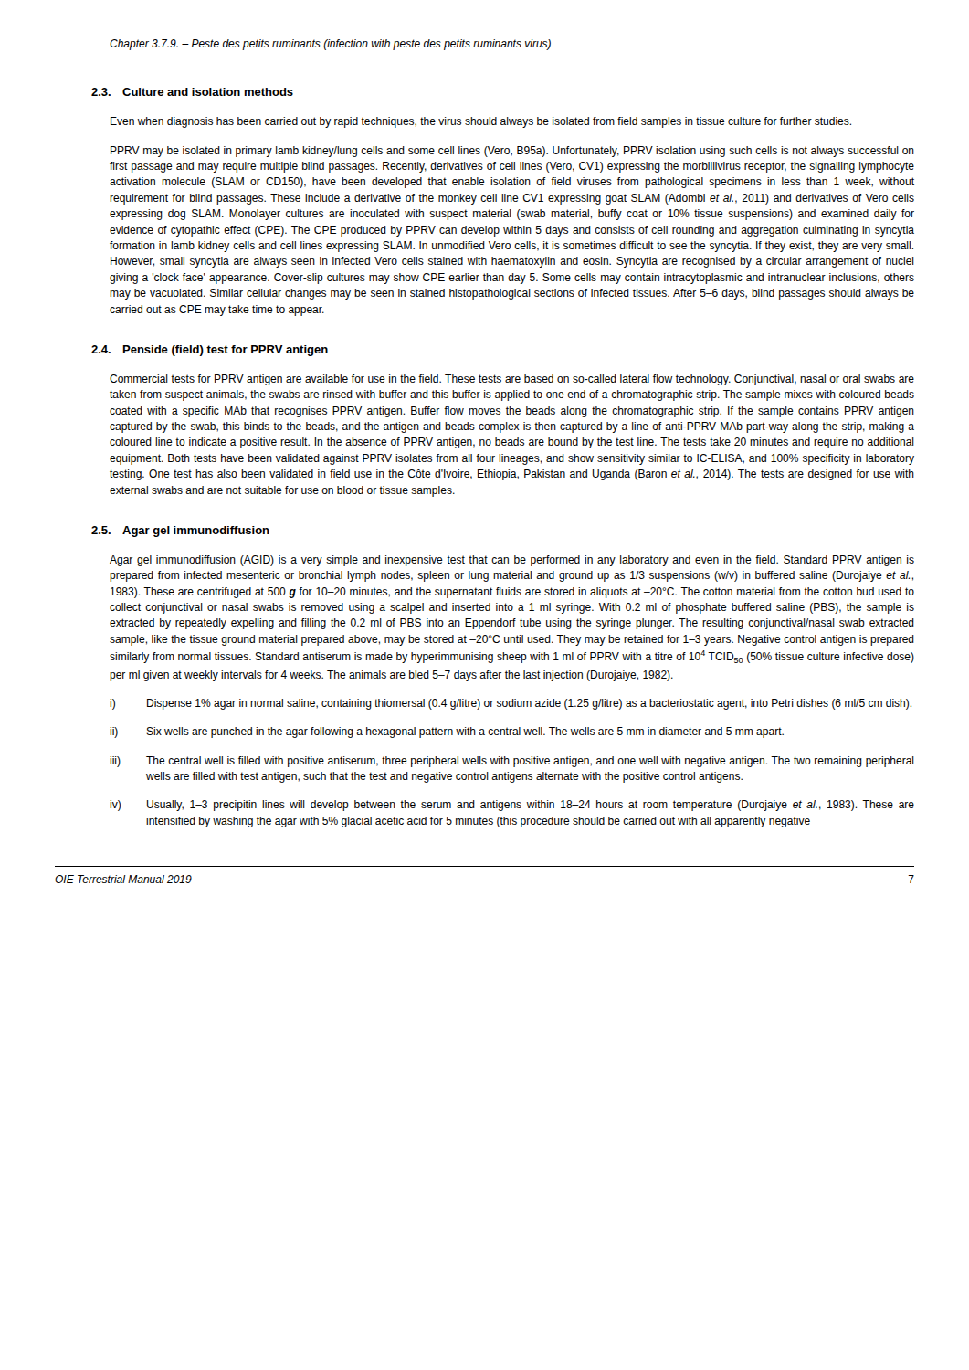Chapter 3.7.9. – Peste des petits ruminants (infection with peste des petits ruminants virus)
2.3. Culture and isolation methods
Even when diagnosis has been carried out by rapid techniques, the virus should always be isolated from field samples in tissue culture for further studies.
PPRV may be isolated in primary lamb kidney/lung cells and some cell lines (Vero, B95a). Unfortunately, PPRV isolation using such cells is not always successful on first passage and may require multiple blind passages. Recently, derivatives of cell lines (Vero, CV1) expressing the morbillivirus receptor, the signalling lymphocyte activation molecule (SLAM or CD150), have been developed that enable isolation of field viruses from pathological specimens in less than 1 week, without requirement for blind passages. These include a derivative of the monkey cell line CV1 expressing goat SLAM (Adombi et al., 2011) and derivatives of Vero cells expressing dog SLAM. Monolayer cultures are inoculated with suspect material (swab material, buffy coat or 10% tissue suspensions) and examined daily for evidence of cytopathic effect (CPE). The CPE produced by PPRV can develop within 5 days and consists of cell rounding and aggregation culminating in syncytia formation in lamb kidney cells and cell lines expressing SLAM. In unmodified Vero cells, it is sometimes difficult to see the syncytia. If they exist, they are very small. However, small syncytia are always seen in infected Vero cells stained with haematoxylin and eosin. Syncytia are recognised by a circular arrangement of nuclei giving a 'clock face' appearance. Cover-slip cultures may show CPE earlier than day 5. Some cells may contain intracytoplasmic and intranuclear inclusions, others may be vacuolated. Similar cellular changes may be seen in stained histopathological sections of infected tissues. After 5–6 days, blind passages should always be carried out as CPE may take time to appear.
2.4. Penside (field) test for PPRV antigen
Commercial tests for PPRV antigen are available for use in the field. These tests are based on so-called lateral flow technology. Conjunctival, nasal or oral swabs are taken from suspect animals, the swabs are rinsed with buffer and this buffer is applied to one end of a chromatographic strip. The sample mixes with coloured beads coated with a specific MAb that recognises PPRV antigen. Buffer flow moves the beads along the chromatographic strip. If the sample contains PPRV antigen captured by the swab, this binds to the beads, and the antigen and beads complex is then captured by a line of anti-PPRV MAb part-way along the strip, making a coloured line to indicate a positive result. In the absence of PPRV antigen, no beads are bound by the test line. The tests take 20 minutes and require no additional equipment. Both tests have been validated against PPRV isolates from all four lineages, and show sensitivity similar to IC-ELISA, and 100% specificity in laboratory testing. One test has also been validated in field use in the Côte d'Ivoire, Ethiopia, Pakistan and Uganda (Baron et al., 2014). The tests are designed for use with external swabs and are not suitable for use on blood or tissue samples.
2.5. Agar gel immunodiffusion
Agar gel immunodiffusion (AGID) is a very simple and inexpensive test that can be performed in any laboratory and even in the field. Standard PPRV antigen is prepared from infected mesenteric or bronchial lymph nodes, spleen or lung material and ground up as 1/3 suspensions (w/v) in buffered saline (Durojaiye et al., 1983). These are centrifuged at 500 g for 10–20 minutes, and the supernatant fluids are stored in aliquots at –20°C. The cotton material from the cotton bud used to collect conjunctival or nasal swabs is removed using a scalpel and inserted into a 1 ml syringe. With 0.2 ml of phosphate buffered saline (PBS), the sample is extracted by repeatedly expelling and filling the 0.2 ml of PBS into an Eppendorf tube using the syringe plunger. The resulting conjunctival/nasal swab extracted sample, like the tissue ground material prepared above, may be stored at –20°C until used. They may be retained for 1–3 years. Negative control antigen is prepared similarly from normal tissues. Standard antiserum is made by hyperimmunising sheep with 1 ml of PPRV with a titre of 104 TCID50 (50% tissue culture infective dose) per ml given at weekly intervals for 4 weeks. The animals are bled 5–7 days after the last injection (Durojaiye, 1982).
i) Dispense 1% agar in normal saline, containing thiomersal (0.4 g/litre) or sodium azide (1.25 g/litre) as a bacteriostatic agent, into Petri dishes (6 ml/5 cm dish).
ii) Six wells are punched in the agar following a hexagonal pattern with a central well. The wells are 5 mm in diameter and 5 mm apart.
iii) The central well is filled with positive antiserum, three peripheral wells with positive antigen, and one well with negative antigen. The two remaining peripheral wells are filled with test antigen, such that the test and negative control antigens alternate with the positive control antigens.
iv) Usually, 1–3 precipitin lines will develop between the serum and antigens within 18–24 hours at room temperature (Durojaiye et al., 1983). These are intensified by washing the agar with 5% glacial acetic acid for 5 minutes (this procedure should be carried out with all apparently negative
OIE Terrestrial Manual 2019 7